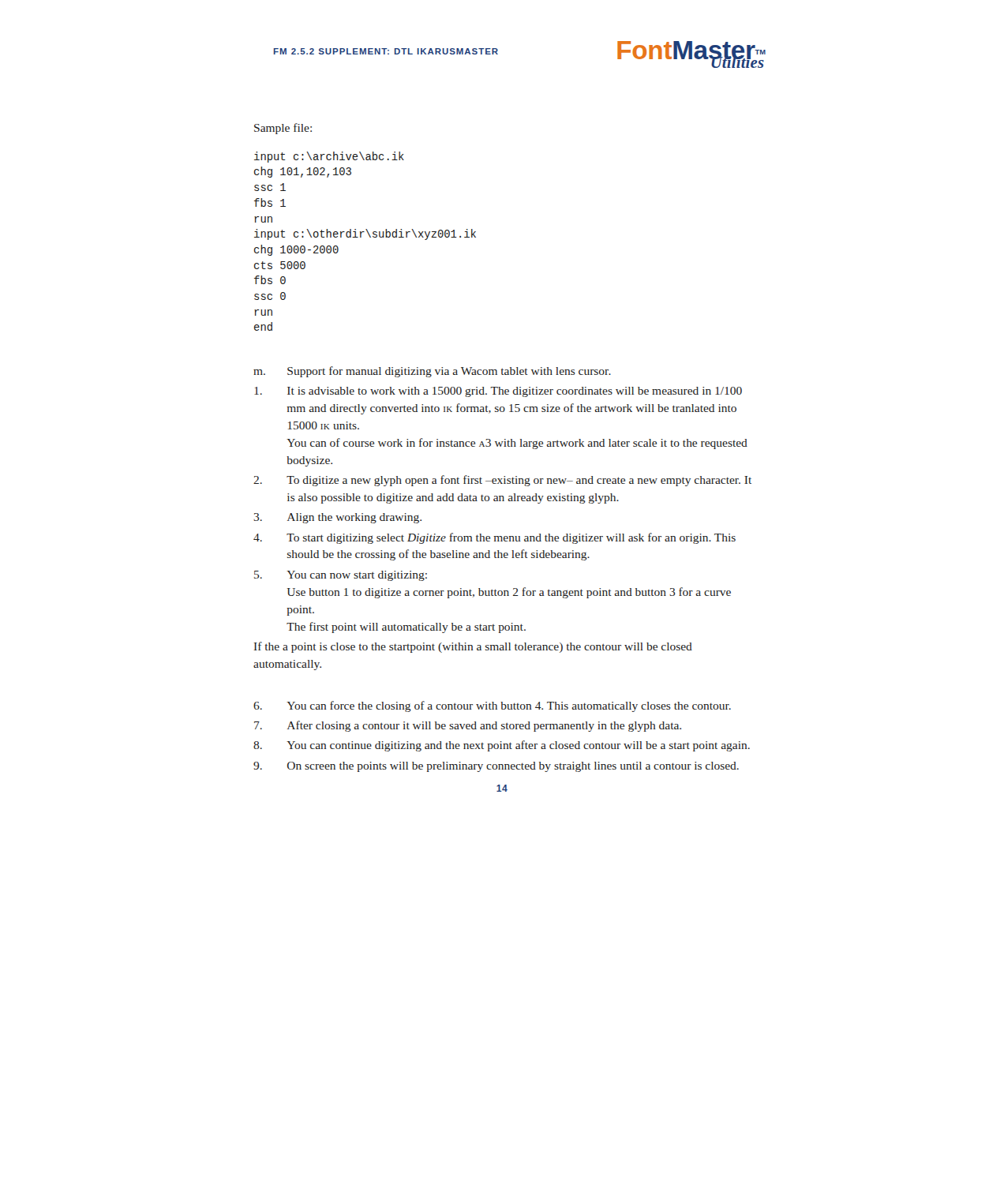FM 2.5.2 Supplement: DTL IkarusMaster
Font Master TM Utilities
Sample file:
input c:\archive\abc.ik
chg 101,102,103
ssc 1
fbs 1
run
input c:\otherdir\subdir\xyz001.ik
chg 1000-2000
cts 5000
fbs 0
ssc 0
run
end
m. Support for manual digitizing via a Wacom tablet with lens cursor.
1. It is advisable to work with a 15000 grid. The digitizer coordinates will be measured in 1/100 mm and directly converted into ik format, so 15 cm size of the artwork will be tranlated into 15000 ik units.
You can of course work in for instance a3 with large artwork and later scale it to the requested bodysize.
2. To digitize a new glyph open a font first –existing or new– and create a new empty character. It is also possible to digitize and add data to an already existing glyph.
3. Align the working drawing.
4. To start digitizing select Digitize from the menu and the digitizer will ask for an origin. This should be the crossing of the baseline and the left sidebearing.
5. You can now start digitizing:
Use button 1 to digitize a corner point, button 2 for a tangent point and button 3 for a curve point.
The first point will automatically be a start point.
If the a point is close to the startpoint (within a small tolerance) the contour will be closed automatically.
6. You can force the closing of a contour with button 4. This automatically closes the contour.
7. After closing a contour it will be saved and stored permanently in the glyph data.
8. You can continue digitizing and the next point after a closed contour will be a start point again.
9. On screen the points will be preliminary connected by straight lines until a contour is closed.
14